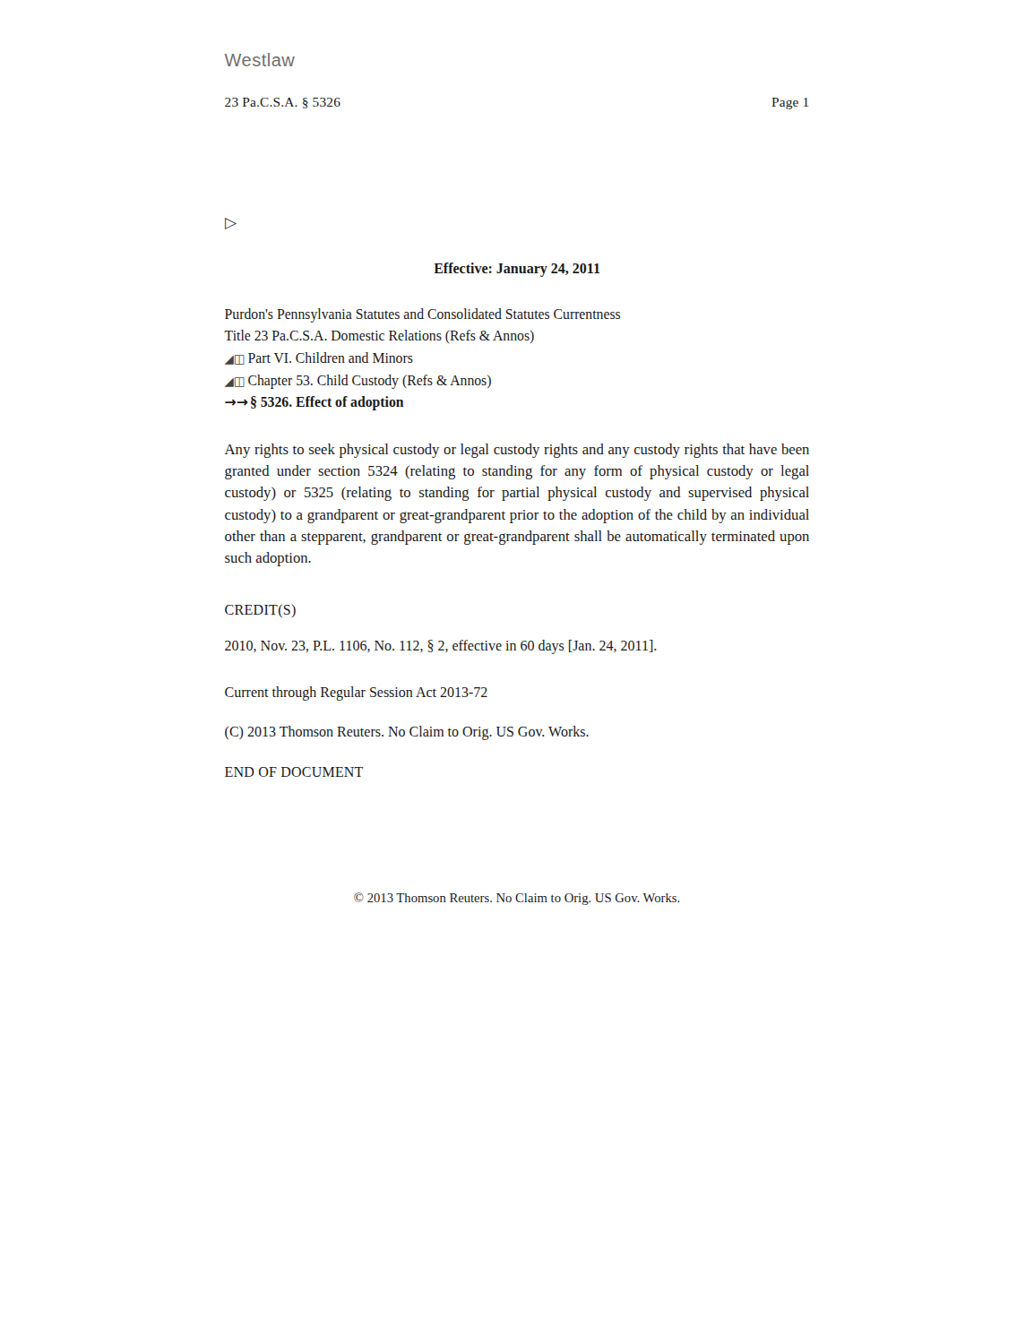Westlaw
23 Pa.C.S.A. § 5326 Page 1
▷
Effective: January 24, 2011
Purdon's Pennsylvania Statutes and Consolidated Statutes Currentness
Title 23 Pa.C.S.A. Domestic Relations (Refs & Annos)
◢◫Part VI. Children and Minors
◢◫Chapter 53. Child Custody (Refs & Annos)
→→§ 5326. Effect of adoption
Any rights to seek physical custody or legal custody rights and any custody rights that have been granted under section 5324 (relating to standing for any form of physical custody or legal custody) or 5325 (relating to standing for partial physical custody and supervised physical custody) to a grandparent or great-grandparent prior to the adoption of the child by an individual other than a stepparent, grandparent or great-grandparent shall be automatically terminated upon such adoption.
CREDIT(S)
2010, Nov. 23, P.L. 1106, No. 112, § 2, effective in 60 days [Jan. 24, 2011].
Current through Regular Session Act 2013-72
(C) 2013 Thomson Reuters. No Claim to Orig. US Gov. Works.
END OF DOCUMENT
© 2013 Thomson Reuters. No Claim to Orig. US Gov. Works.